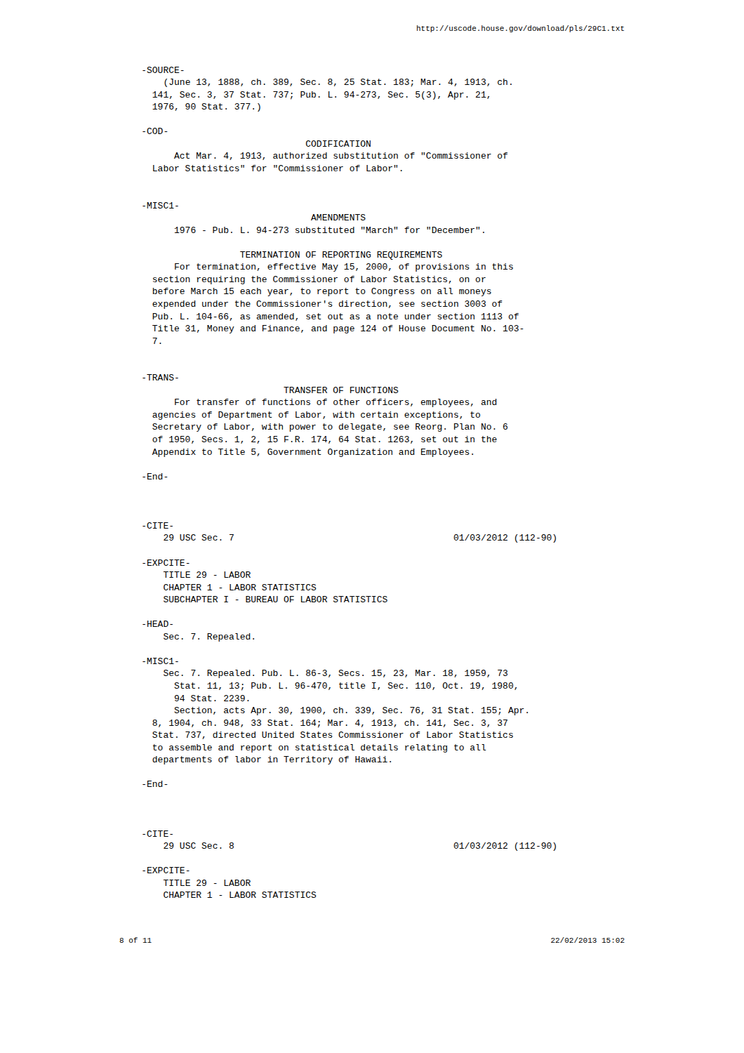http://uscode.house.gov/download/pls/29C1.txt
    -SOURCE-
        (June 13, 1888, ch. 389, Sec. 8, 25 Stat. 183; Mar. 4, 1913, ch.
      141, Sec. 3, 37 Stat. 737; Pub. L. 94-273, Sec. 5(3), Apr. 21,
      1976, 90 Stat. 377.)

    -COD-
                                  CODIFICATION
          Act Mar. 4, 1913, authorized substitution of "Commissioner of
      Labor Statistics" for "Commissioner of Labor".


    -MISC1-
                                   AMENDMENTS
          1976 - Pub. L. 94-273 substituted "March" for "December".

                      TERMINATION OF REPORTING REQUIREMENTS
          For termination, effective May 15, 2000, of provisions in this
      section requiring the Commissioner of Labor Statistics, on or
      before March 15 each year, to report to Congress on all moneys
      expended under the Commissioner's direction, see section 3003 of
      Pub. L. 104-66, as amended, set out as a note under section 1113 of
      Title 31, Money and Finance, and page 124 of House Document No. 103-
      7.


    -TRANS-
                              TRANSFER OF FUNCTIONS
          For transfer of functions of other officers, employees, and
      agencies of Department of Labor, with certain exceptions, to
      Secretary of Labor, with power to delegate, see Reorg. Plan No. 6
      of 1950, Secs. 1, 2, 15 F.R. 174, 64 Stat. 1263, set out in the
      Appendix to Title 5, Government Organization and Employees.

    -End-



    -CITE-
        29 USC Sec. 7                                        01/03/2012 (112-90)

    -EXPCITE-
        TITLE 29 - LABOR
        CHAPTER 1 - LABOR STATISTICS
        SUBCHAPTER I - BUREAU OF LABOR STATISTICS

    -HEAD-
        Sec. 7. Repealed.

    -MISC1-
        Sec. 7. Repealed. Pub. L. 86-3, Secs. 15, 23, Mar. 18, 1959, 73
          Stat. 11, 13; Pub. L. 96-470, title I, Sec. 110, Oct. 19, 1980,
          94 Stat. 2239.
          Section, acts Apr. 30, 1900, ch. 339, Sec. 76, 31 Stat. 155; Apr.
      8, 1904, ch. 948, 33 Stat. 164; Mar. 4, 1913, ch. 141, Sec. 3, 37
      Stat. 737, directed United States Commissioner of Labor Statistics
      to assemble and report on statistical details relating to all
      departments of labor in Territory of Hawaii.

    -End-



    -CITE-
        29 USC Sec. 8                                        01/03/2012 (112-90)

    -EXPCITE-
        TITLE 29 - LABOR
        CHAPTER 1 - LABOR STATISTICS
8 of 11
22/02/2013 15:02